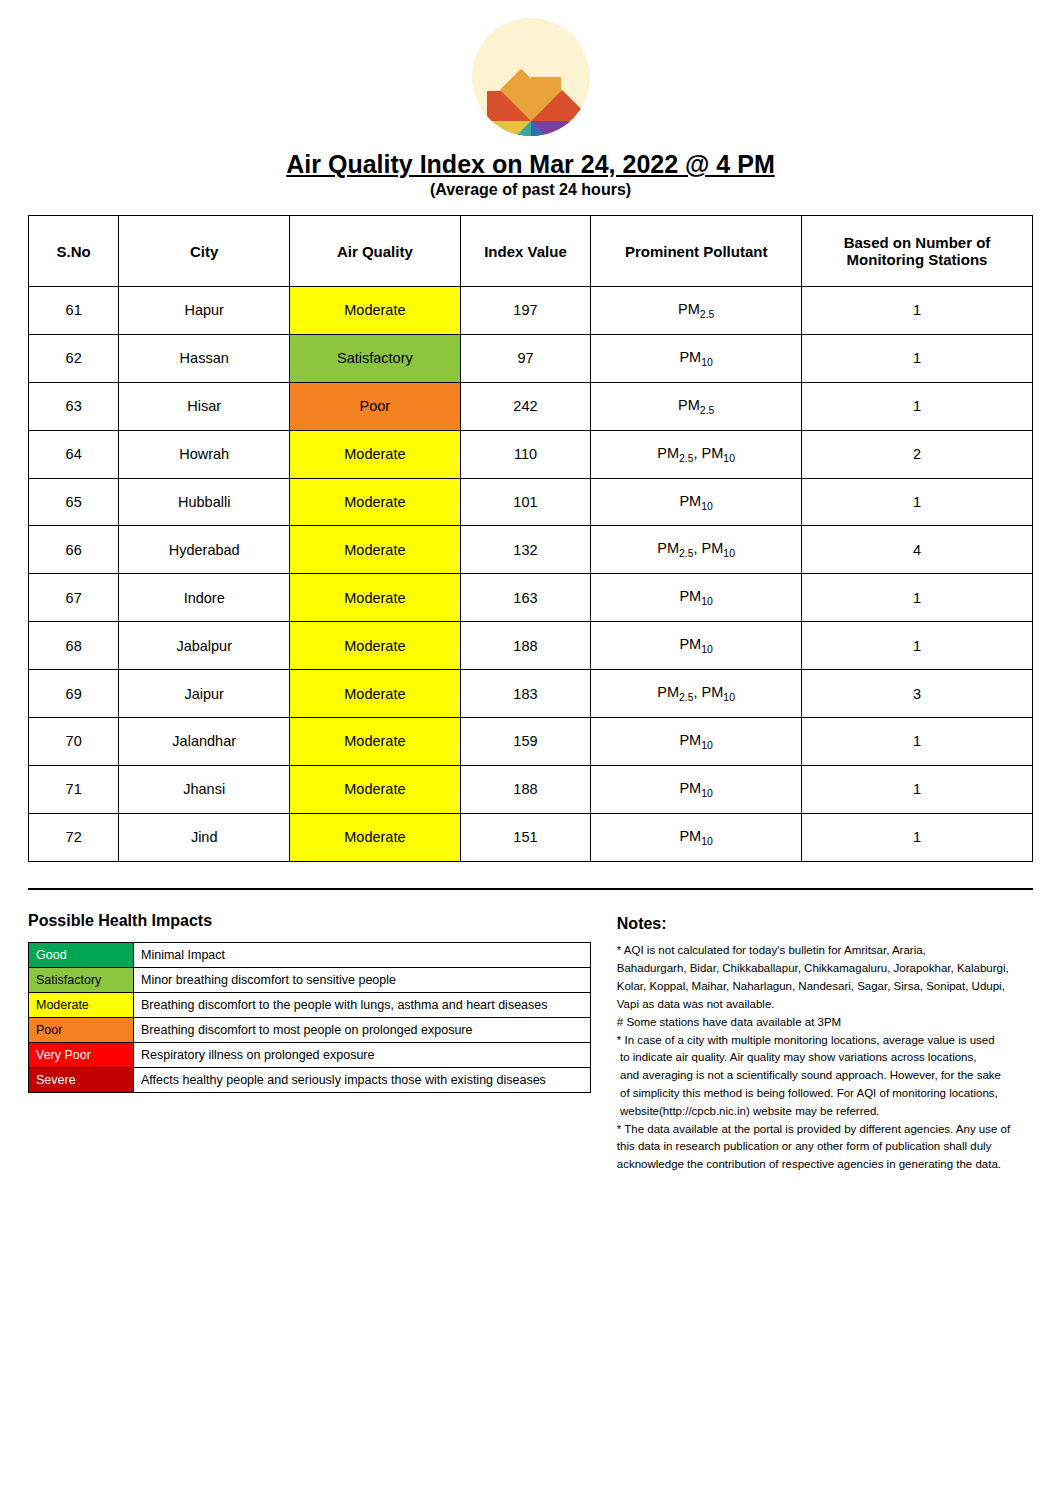Air Quality Index on Mar 24, 2022 @ 4 PM
(Average of past 24 hours)
| S.No | City | Air Quality | Index Value | Prominent Pollutant | Based on Number of Monitoring Stations |
| --- | --- | --- | --- | --- | --- |
| 61 | Hapur | Moderate | 197 | PM 2.5 | 1 |
| 62 | Hassan | Satisfactory | 97 | PM 10 | 1 |
| 63 | Hisar | Poor | 242 | PM 2.5 | 1 |
| 64 | Howrah | Moderate | 110 | PM 2.5 , PM 10 | 2 |
| 65 | Hubballi | Moderate | 101 | PM 10 | 1 |
| 66 | Hyderabad | Moderate | 132 | PM 2.5 , PM 10 | 4 |
| 67 | Indore | Moderate | 163 | PM 10 | 1 |
| 68 | Jabalpur | Moderate | 188 | PM 10 | 1 |
| 69 | Jaipur | Moderate | 183 | PM 2.5 , PM 10 | 3 |
| 70 | Jalandhar | Moderate | 159 | PM 10 | 1 |
| 71 | Jhansi | Moderate | 188 | PM 10 | 1 |
| 72 | Jind | Moderate | 151 | PM 10 | 1 |
Possible Health Impacts
| Good | Minimal Impact |
| Satisfactory | Minor breathing discomfort to sensitive people |
| Moderate | Breathing discomfort to the people with lungs, asthma and heart diseases |
| Poor | Breathing discomfort to most people on prolonged exposure |
| Very Poor | Respiratory illness on prolonged exposure |
| Severe | Affects healthy people and seriously impacts those with existing diseases |
Notes:
* AQI is not calculated for today's bulletin for Amritsar, Araria,
Bahadurgarh, Bidar, Chikkaballapur, Chikkamagaluru, Jorapokhar, Kalaburgi,
Kolar, Koppal, Maihar, Naharlagun, Nandesari, Sagar, Sirsa, Sonipat, Udupi,
Vapi as data was not available.
# Some stations have data available at 3PM
* In case of a city with multiple monitoring locations, average value is used
to indicate air quality. Air quality may show variations across locations,
and averaging is not a scientifically sound approach. However, for the sake
of simplicity this method is being followed. For AQI of monitoring locations,
website(http://cpcb.nic.in) website may be referred.
* The data available at the portal is provided by different agencies. Any use of
this data in research publication or any other form of publication shall duly
acknowledge the contribution of respective agencies in generating the data.